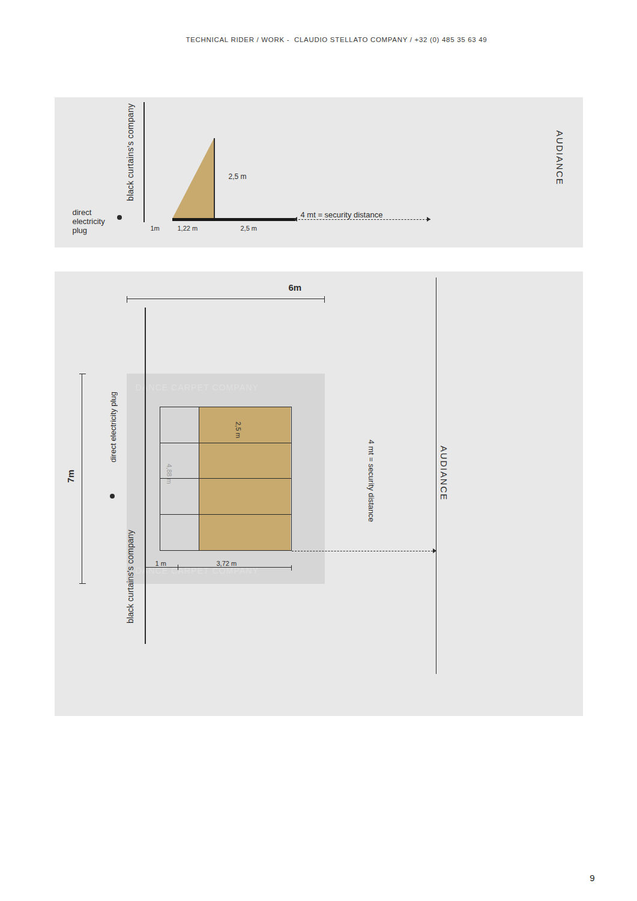TECHNICAL RIDER / WORK - CLAUDIO STELLATO COMPANY / +32 (0) 485 35 63 49
black curtains's company
direct
electricity
plug
2,5 m
1m
1,22 m
2,5 m
4 mt = security distance
AUDIANCE
6m
7m
DANCE CARPET COMPANY
DANCE CARPET COMPANY
black curtains's company
direct electricity plug
2,5 m
4,88 m
1 m
3,72 m
4 mt = security distance
AUDIANCE
9